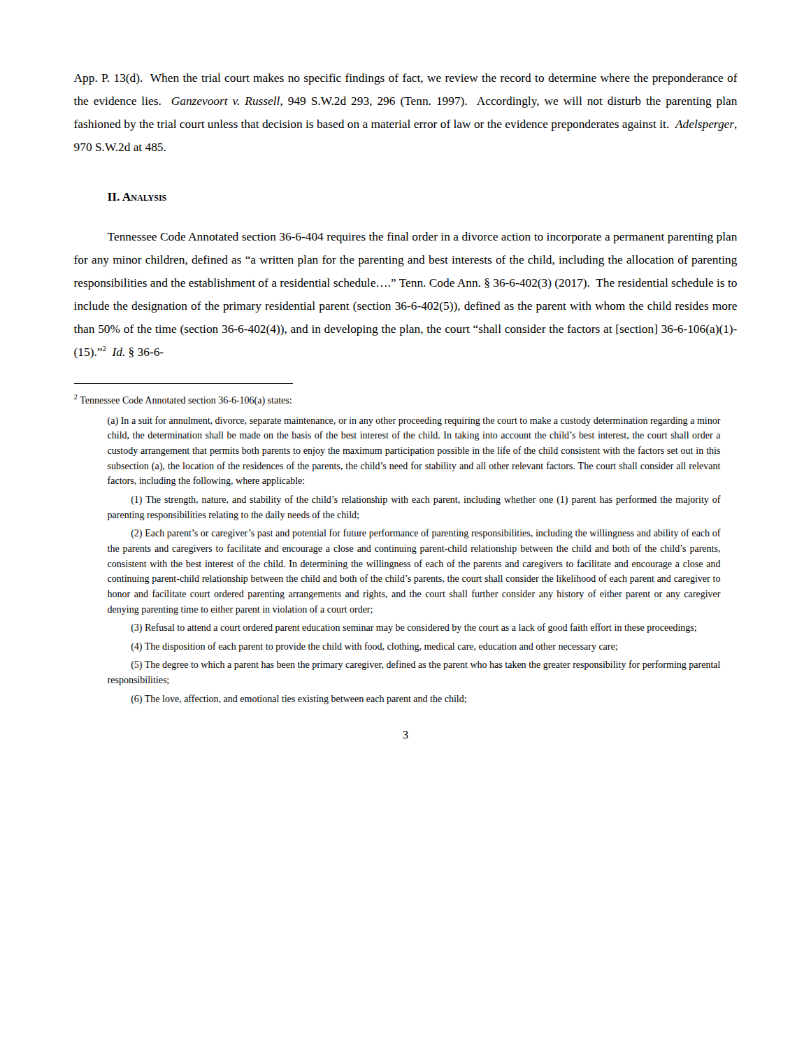App. P. 13(d). When the trial court makes no specific findings of fact, we review the record to determine where the preponderance of the evidence lies. Ganzevoort v. Russell, 949 S.W.2d 293, 296 (Tenn. 1997). Accordingly, we will not disturb the parenting plan fashioned by the trial court unless that decision is based on a material error of law or the evidence preponderates against it. Adelsperger, 970 S.W.2d at 485.
II. Analysis
Tennessee Code Annotated section 36-6-404 requires the final order in a divorce action to incorporate a permanent parenting plan for any minor children, defined as “a written plan for the parenting and best interests of the child, including the allocation of parenting responsibilities and the establishment of a residential schedule….” Tenn. Code Ann. § 36-6-402(3) (2017). The residential schedule is to include the designation of the primary residential parent (section 36-6-402(5)), defined as the parent with whom the child resides more than 50% of the time (section 36-6-402(4)), and in developing the plan, the court “shall consider the factors at [section] 36-6-106(a)(1)-(15).”2 Id. § 36-6-
2 Tennessee Code Annotated section 36-6-106(a) states:
(a) In a suit for annulment, divorce, separate maintenance, or in any other proceeding requiring the court to make a custody determination regarding a minor child, the determination shall be made on the basis of the best interest of the child. In taking into account the child’s best interest, the court shall order a custody arrangement that permits both parents to enjoy the maximum participation possible in the life of the child consistent with the factors set out in this subsection (a), the location of the residences of the parents, the child’s need for stability and all other relevant factors. The court shall consider all relevant factors, including the following, where applicable:
(1) The strength, nature, and stability of the child’s relationship with each parent, including whether one (1) parent has performed the majority of parenting responsibilities relating to the daily needs of the child;
(2) Each parent’s or caregiver’s past and potential for future performance of parenting responsibilities, including the willingness and ability of each of the parents and caregivers to facilitate and encourage a close and continuing parent-child relationship between the child and both of the child’s parents, consistent with the best interest of the child. In determining the willingness of each of the parents and caregivers to facilitate and encourage a close and continuing parent-child relationship between the child and both of the child’s parents, the court shall consider the likelihood of each parent and caregiver to honor and facilitate court ordered parenting arrangements and rights, and the court shall further consider any history of either parent or any caregiver denying parenting time to either parent in violation of a court order;
(3) Refusal to attend a court ordered parent education seminar may be considered by the court as a lack of good faith effort in these proceedings;
(4) The disposition of each parent to provide the child with food, clothing, medical care, education and other necessary care;
(5) The degree to which a parent has been the primary caregiver, defined as the parent who has taken the greater responsibility for performing parental responsibilities;
(6) The love, affection, and emotional ties existing between each parent and the child;
3